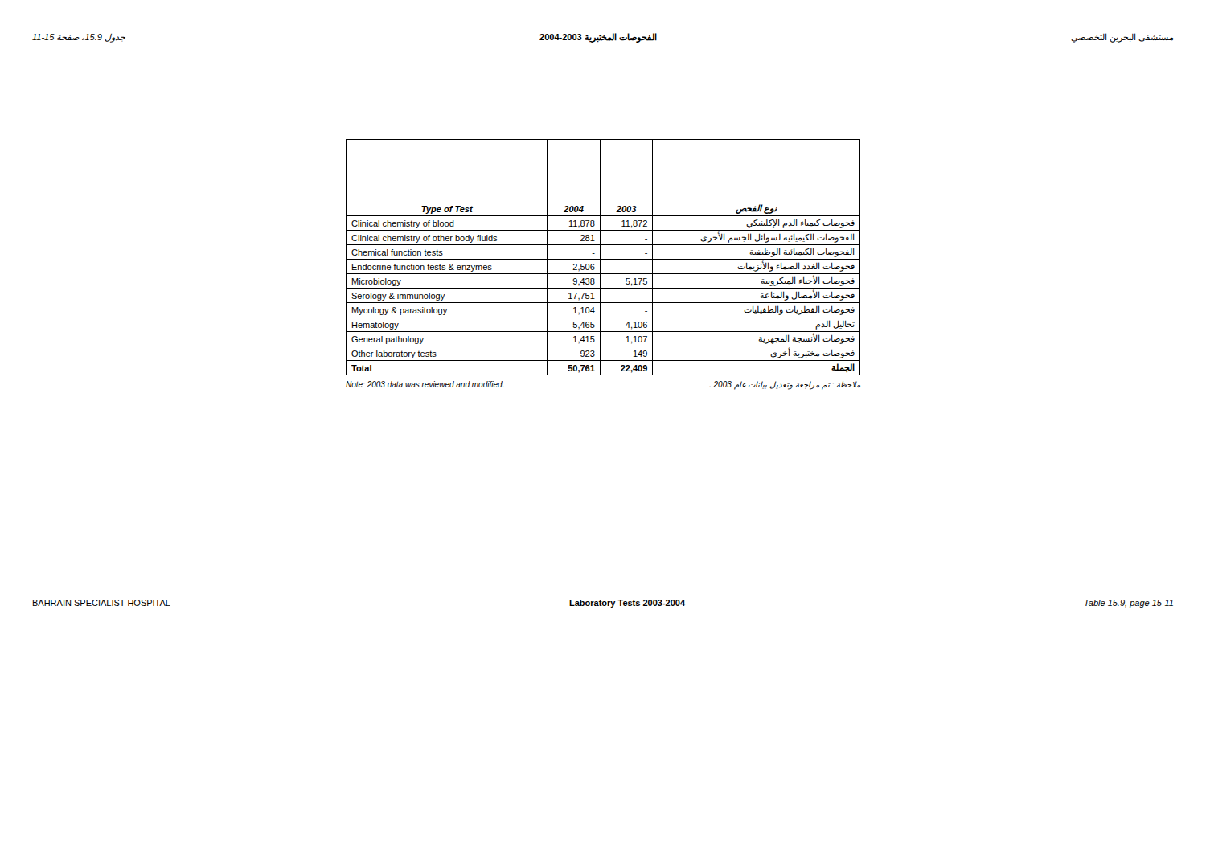جدول 15.9، صفحة 15-11
الفحوصات المختبرية 2003-2004
مستشفى البحرين التخصصي
| Type of Test | 2004 | 2003 | نوع الفحص |
| --- | --- | --- | --- |
| Clinical chemistry of blood | 11,878 | 11,872 | فحوصات كيمياء الدم الإكلينيكي |
| Clinical chemistry of other body fluids | 281 | - | الفحوصات الكيميائية لسوائل الجسم الأخرى |
| Chemical function tests | - | - | الفحوصات الكيميائية الوظيفية |
| Endocrine function tests & enzymes | 2,506 | - | فحوصات الغدد الصماء والأنزيمات |
| Microbiology | 9,438 | 5,175 | فحوصات الأحياء الميكروبية |
| Serology & immunology | 17,751 | - | فحوصات الأمصال والمناعة |
| Mycology & parasitology | 1,104 | - | فحوصات الفطريات والطفيليات |
| Hematology | 5,465 | 4,106 | تحاليل الدم |
| General pathology | 1,415 | 1,107 | فحوصات الأنسجة المجهرية |
| Other laboratory tests | 923 | 149 | فحوصات مختبرية أخرى |
| Total | 50,761 | 22,409 | الجملة |
Note: 2003 data was reviewed and modified.
ملاحظة : تم مراجعة وتعديل بيانات عام 2003 .
BAHRAIN SPECIALIST HOSPITAL
Laboratory Tests 2003-2004
Table 15.9, page 15-11